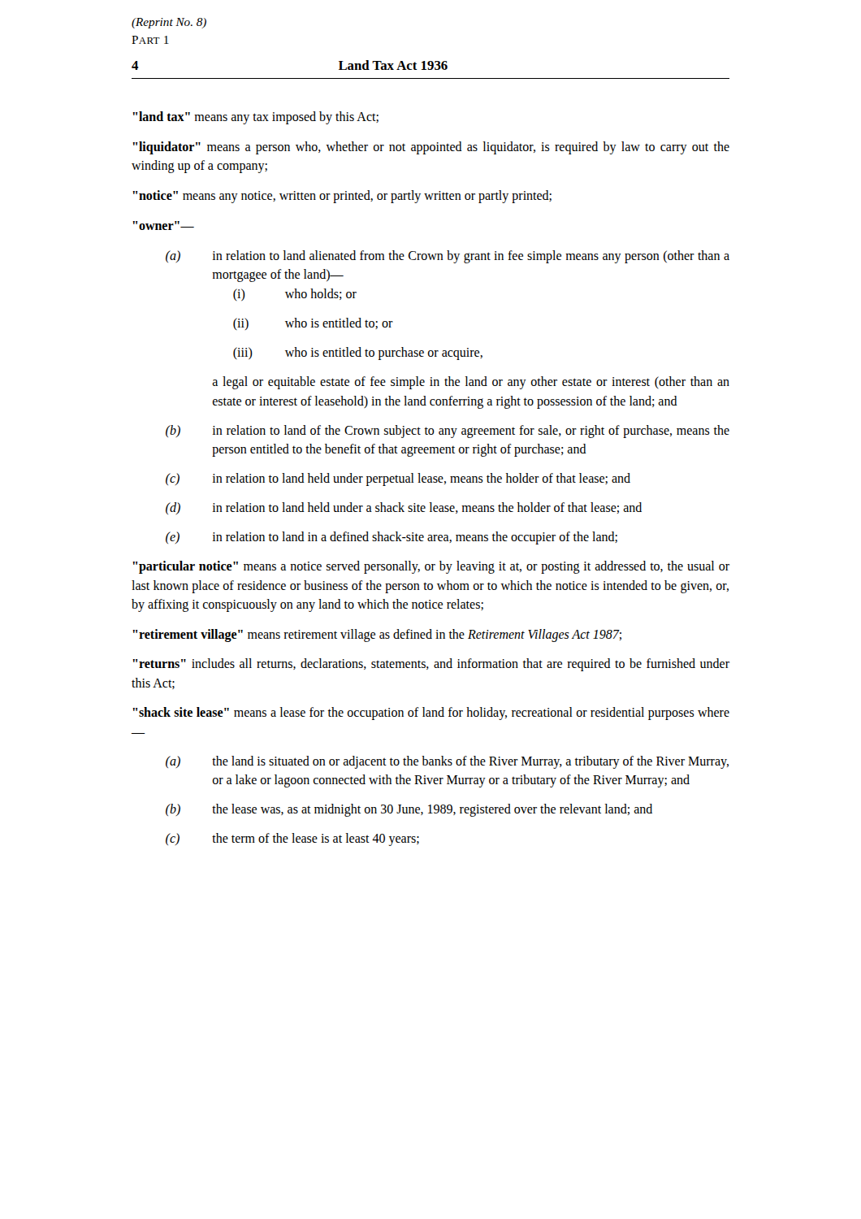(Reprint No. 8)
PART 1
4 Land Tax Act 1936
"land tax" means any tax imposed by this Act;
"liquidator" means a person who, whether or not appointed as liquidator, is required by law to carry out the winding up of a company;
"notice" means any notice, written or printed, or partly written or partly printed;
"owner"—
(a) in relation to land alienated from the Crown by grant in fee simple means any person (other than a mortgagee of the land)—
(i) who holds; or
(ii) who is entitled to; or
(iii) who is entitled to purchase or acquire,
a legal or equitable estate of fee simple in the land or any other estate or interest (other than an estate or interest of leasehold) in the land conferring a right to possession of the land; and
(b) in relation to land of the Crown subject to any agreement for sale, or right of purchase, means the person entitled to the benefit of that agreement or right of purchase; and
(c) in relation to land held under perpetual lease, means the holder of that lease; and
(d) in relation to land held under a shack site lease, means the holder of that lease; and
(e) in relation to land in a defined shack-site area, means the occupier of the land;
"particular notice" means a notice served personally, or by leaving it at, or posting it addressed to, the usual or last known place of residence or business of the person to whom or to which the notice is intended to be given, or, by affixing it conspicuously on any land to which the notice relates;
"retirement village" means retirement village as defined in the Retirement Villages Act 1987;
"returns" includes all returns, declarations, statements, and information that are required to be furnished under this Act;
"shack site lease" means a lease for the occupation of land for holiday, recreational or residential purposes where—
(a) the land is situated on or adjacent to the banks of the River Murray, a tributary of the River Murray, or a lake or lagoon connected with the River Murray or a tributary of the River Murray; and
(b) the lease was, as at midnight on 30 June, 1989, registered over the relevant land; and
(c) the term of the lease is at least 40 years;